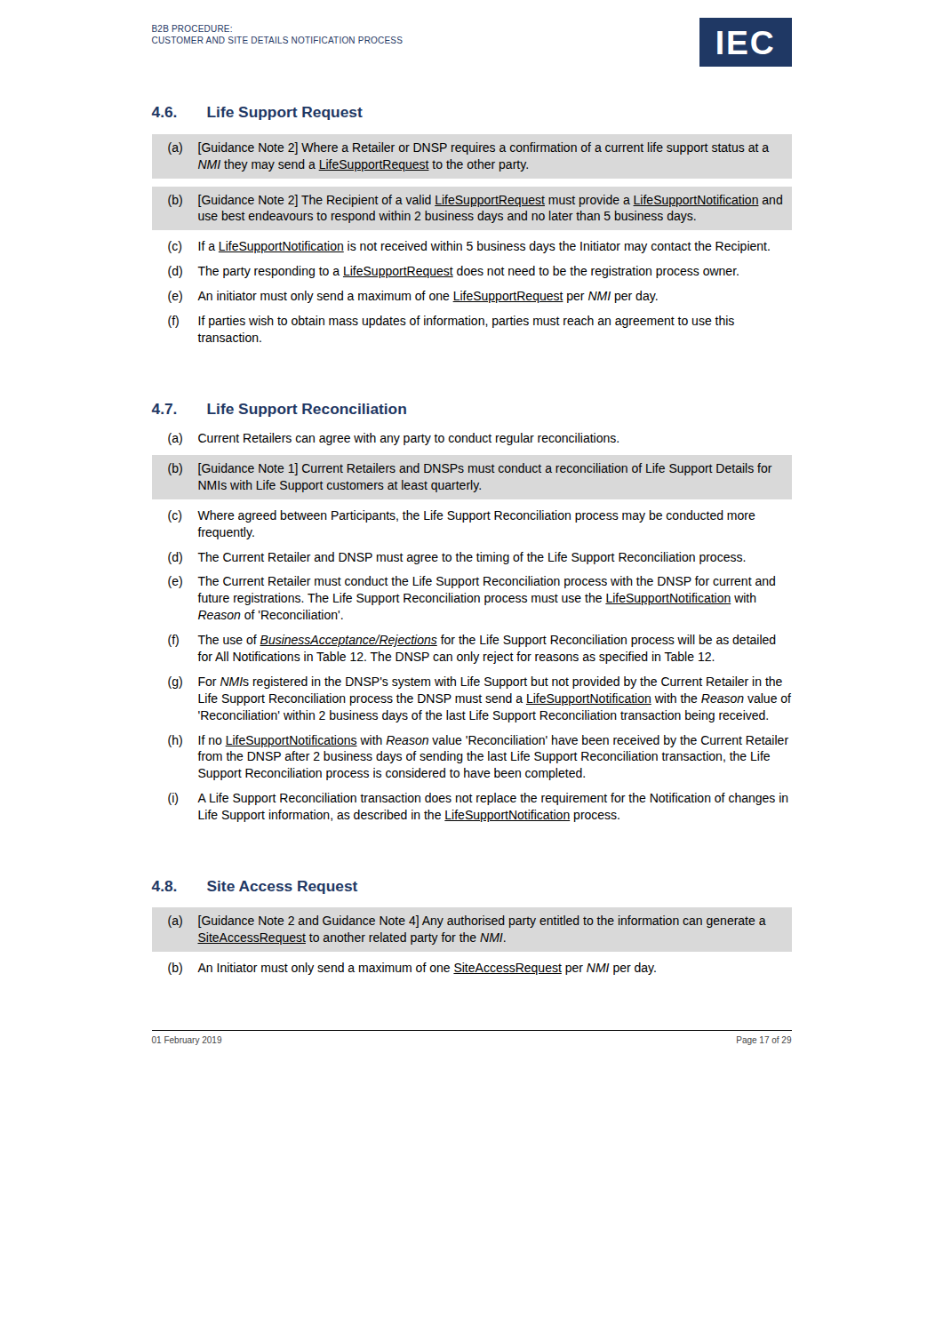B2B PROCEDURE:
CUSTOMER AND SITE DETAILS NOTIFICATION PROCESS
IEC
4.6. Life Support Request
(a) [Guidance Note 2] Where a Retailer or DNSP requires a confirmation of a current life support status at a NMI they may send a LifeSupportRequest to the other party.
(b) [Guidance Note 2] The Recipient of a valid LifeSupportRequest must provide a LifeSupportNotification and use best endeavours to respond within 2 business days and no later than 5 business days.
(c) If a LifeSupportNotification is not received within 5 business days the Initiator may contact the Recipient.
(d) The party responding to a LifeSupportRequest does not need to be the registration process owner.
(e) An initiator must only send a maximum of one LifeSupportRequest per NMI per day.
(f) If parties wish to obtain mass updates of information, parties must reach an agreement to use this transaction.
4.7. Life Support Reconciliation
(a) Current Retailers can agree with any party to conduct regular reconciliations.
(b) [Guidance Note 1] Current Retailers and DNSPs must conduct a reconciliation of Life Support Details for NMIs with Life Support customers at least quarterly.
(c) Where agreed between Participants, the Life Support Reconciliation process may be conducted more frequently.
(d) The Current Retailer and DNSP must agree to the timing of the Life Support Reconciliation process.
(e) The Current Retailer must conduct the Life Support Reconciliation process with the DNSP for current and future registrations. The Life Support Reconciliation process must use the LifeSupportNotification with Reason of 'Reconciliation'.
(f) The use of BusinessAcceptance/Rejections for the Life Support Reconciliation process will be as detailed for All Notifications in Table 12. The DNSP can only reject for reasons as specified in Table 12.
(g) For NMIs registered in the DNSP's system with Life Support but not provided by the Current Retailer in the Life Support Reconciliation process the DNSP must send a LifeSupportNotification with the Reason value of 'Reconciliation' within 2 business days of the last Life Support Reconciliation transaction being received.
(h) If no LifeSupportNotifications with Reason value 'Reconciliation' have been received by the Current Retailer from the DNSP after 2 business days of sending the last Life Support Reconciliation transaction, the Life Support Reconciliation process is considered to have been completed.
(i) A Life Support Reconciliation transaction does not replace the requirement for the Notification of changes in Life Support information, as described in the LifeSupportNotification process.
4.8. Site Access Request
(a) [Guidance Note 2 and Guidance Note 4] Any authorised party entitled to the information can generate a SiteAccessRequest to another related party for the NMI.
(b) An Initiator must only send a maximum of one SiteAccessRequest per NMI per day.
01 February 2019 Page 17 of 29